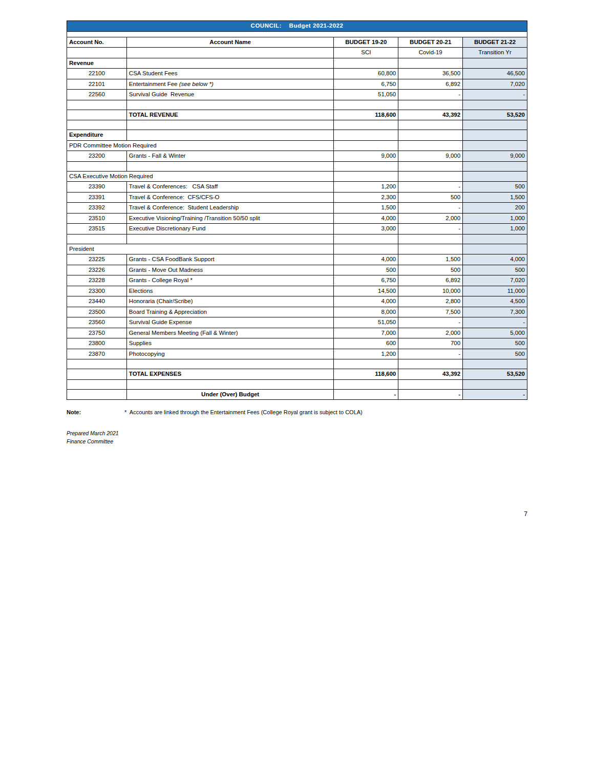| COUNCIL: Budget 2021-2022 |
| Account No. | Account Name | BUDGET 19-20 | BUDGET 20-21 | BUDGET 21-22 |
| | | SCI | Covid-19 | Transition Yr |
| Revenue | | | | |
| 22100 | CSA Student Fees | 60,800 | 36,500 | 46,500 |
| 22101 | Entertainment Fee (see below *) | 6,750 | 6,892 | 7,020 |
| 22560 | Survival Guide Revenue | 51,050 | - | - |
| | TOTAL REVENUE | 118,600 | 43,392 | 53,520 |
| Expenditure | | | | |
| PDR Committee Motion Required | | | |
| 23200 | Grants - Fall & Winter | 9,000 | 9,000 | 9,000 |
| CSA Executive Motion Required | | | |
| 23390 | Travel & Conferences: CSA Staff | 1,200 | - | 500 |
| 23391 | Travel & Conference: CFS/CFS-O | 2,300 | 500 | 1,500 |
| 23392 | Travel & Conference: Student Leadership | 1,500 | - | 200 |
| 23510 | Executive Visioning/Training /Transition 50/50 split | 4,000 | 2,000 | 1,000 |
| 23515 | Executive Discretionary Fund | 3,000 | - | 1,000 |
| President | | | |
| 23225 | Grants - CSA FoodBank Support | 4,000 | 1,500 | 4,000 |
| 23226 | Grants - Move Out Madness | 500 | 500 | 500 |
| 23228 | Grants - College Royal * | 6,750 | 6,892 | 7,020 |
| 23300 | Elections | 14,500 | 10,000 | 11,000 |
| 23440 | Honoraria (Chair/Scribe) | 4,000 | 2,800 | 4,500 |
| 23500 | Board Training & Appreciation | 8,000 | 7,500 | 7,300 |
| 23560 | Survival Guide Expense | 51,050 | - | - |
| 23750 | General Members Meeting (Fall & Winter) | 7,000 | 2,000 | 5,000 |
| 23800 | Supplies | 600 | 700 | 500 |
| 23870 | Photocopying | 1,200 | - | 500 |
| | TOTAL EXPENSES | 118,600 | 43,392 | 53,520 |
| | Under (Over) Budget | - | - | - |
Note: * Accounts are linked through the Entertainment Fees (College Royal grant is subject to COLA)
Prepared March 2021
Finance Committee
7